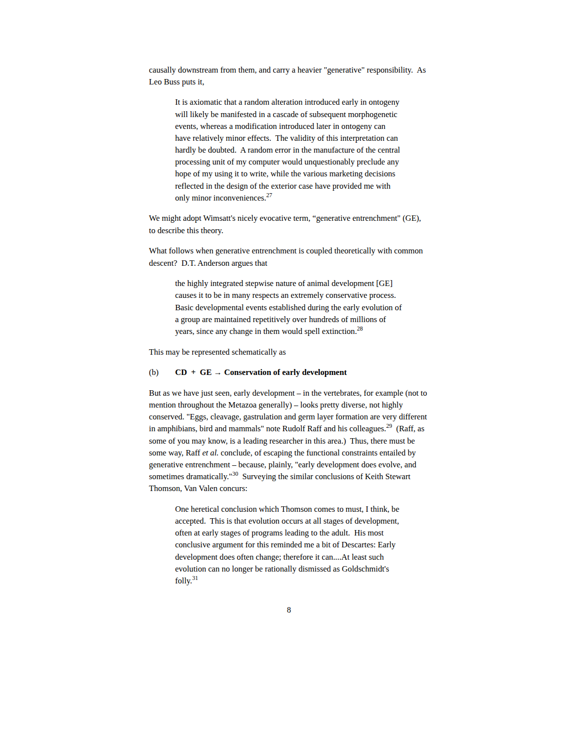causally downstream from them, and carry a heavier "generative" responsibility. As Leo Buss puts it,
It is axiomatic that a random alteration introduced early in ontogeny will likely be manifested in a cascade of subsequent morphogenetic events, whereas a modification introduced later in ontogeny can have relatively minor effects. The validity of this interpretation can hardly be doubted. A random error in the manufacture of the central processing unit of my computer would unquestionably preclude any hope of my using it to write, while the various marketing decisions reflected in the design of the exterior case have provided me with only minor inconveniences.27
We might adopt Wimsatt's nicely evocative term, “generative entrenchment" (GE), to describe this theory.
What follows when generative entrenchment is coupled theoretically with common descent? D.T. Anderson argues that
the highly integrated stepwise nature of animal development [GE] causes it to be in many respects an extremely conservative process. Basic developmental events established during the early evolution of a group are maintained repetitively over hundreds of millions of years, since any change in them would spell extinction.28
This may be represented schematically as
(b) CD + GE → Conservation of early development
But as we have just seen, early development – in the vertebrates, for example (not to mention throughout the Metazoa generally) – looks pretty diverse, not highly conserved. "Eggs, cleavage, gastrulation and germ layer formation are very different in amphibians, bird and mammals" note Rudolf Raff and his colleagues.29 (Raff, as some of you may know, is a leading researcher in this area.) Thus, there must be some way, Raff et al. conclude, of escaping the functional constraints entailed by generative entrenchment – because, plainly, "early development does evolve, and sometimes dramatically."30 Surveying the similar conclusions of Keith Stewart Thomson, Van Valen concurs:
One heretical conclusion which Thomson comes to must, I think, be accepted. This is that evolution occurs at all stages of development, often at early stages of programs leading to the adult. His most conclusive argument for this reminded me a bit of Descartes: Early development does often change; therefore it can....At least such evolution can no longer be rationally dismissed as Goldschmidt's folly.31
8